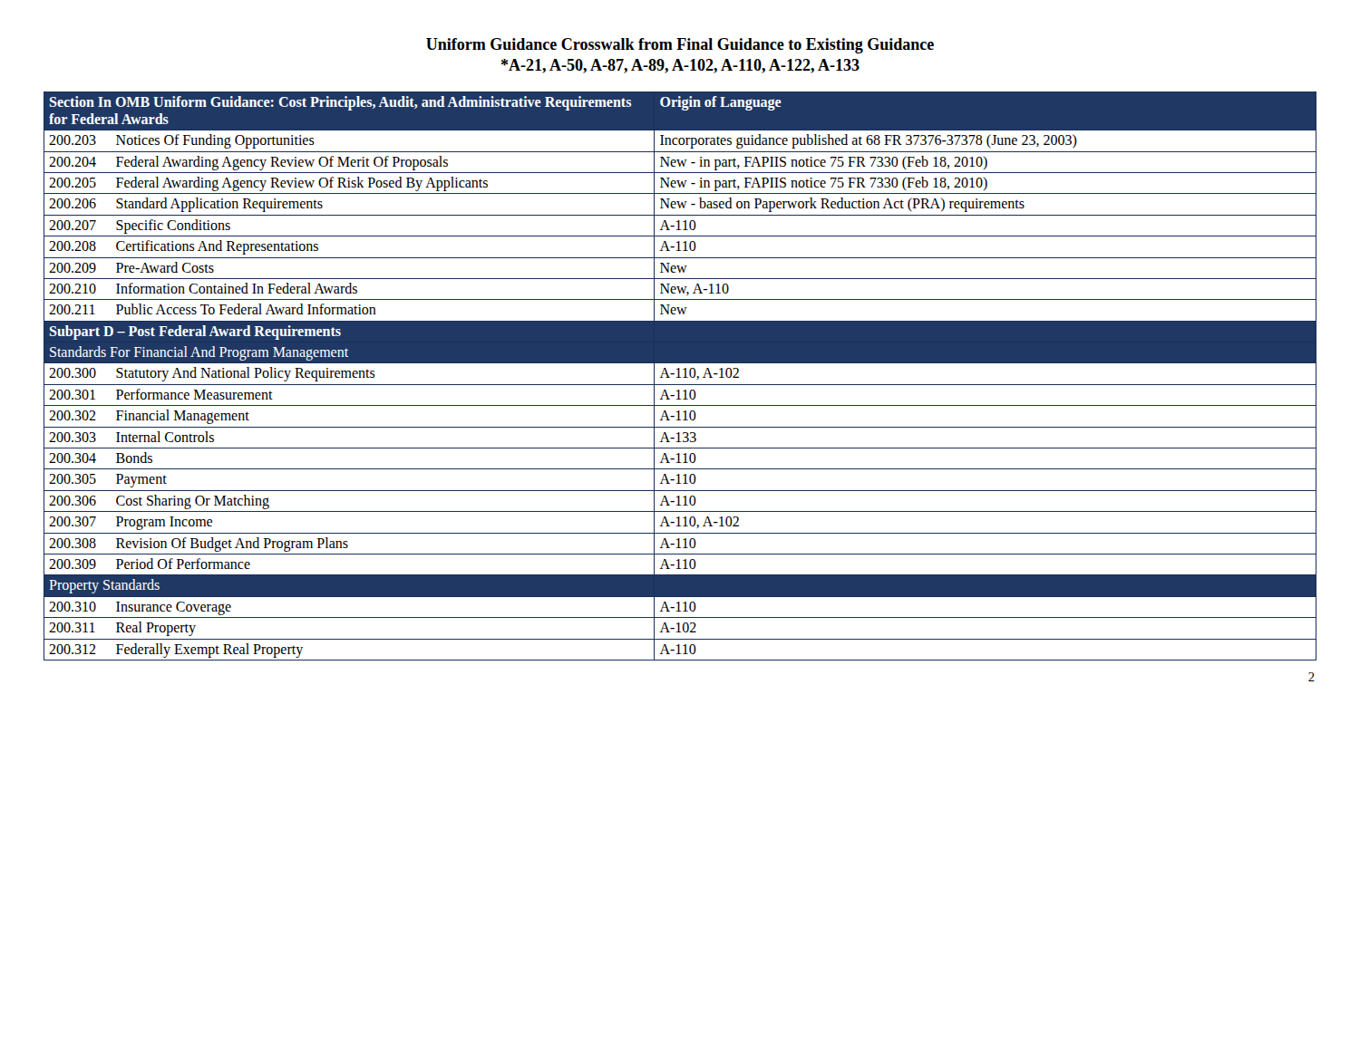Uniform Guidance Crosswalk from Final Guidance to Existing Guidance *A-21, A-50, A-87, A-89, A-102, A-110, A-122, A-133
| Section In OMB Uniform Guidance: Cost Principles, Audit, and Administrative Requirements for Federal Awards | Origin of Language |
| --- | --- |
| 200.203 Notices Of Funding Opportunities | Incorporates guidance published at 68 FR 37376-37378 (June 23, 2003) |
| 200.204 Federal Awarding Agency Review Of Merit Of Proposals | New - in part, FAPIIS notice 75 FR 7330 (Feb 18, 2010) |
| 200.205 Federal Awarding Agency Review Of Risk Posed By Applicants | New - in part, FAPIIS notice 75 FR 7330 (Feb 18, 2010) |
| 200.206 Standard Application Requirements | New - based on Paperwork Reduction Act (PRA) requirements |
| 200.207 Specific Conditions | A-110 |
| 200.208 Certifications And Representations | A-110 |
| 200.209 Pre-Award Costs | New |
| 200.210 Information Contained In Federal Awards | New, A-110 |
| 200.211 Public Access To Federal Award Information | New |
| Subpart D – Post Federal Award Requirements | |
| Standards For Financial And Program Management | |
| 200.300 Statutory And National Policy Requirements | A-110, A-102 |
| 200.301 Performance Measurement | A-110 |
| 200.302 Financial Management | A-110 |
| 200.303 Internal Controls | A-133 |
| 200.304 Bonds | A-110 |
| 200.305 Payment | A-110 |
| 200.306 Cost Sharing Or Matching | A-110 |
| 200.307 Program Income | A-110, A-102 |
| 200.308 Revision Of Budget And Program Plans | A-110 |
| 200.309 Period Of Performance | A-110 |
| Property Standards | |
| 200.310 Insurance Coverage | A-110 |
| 200.311 Real Property | A-102 |
| 200.312 Federally Exempt Real Property | A-110 |
2